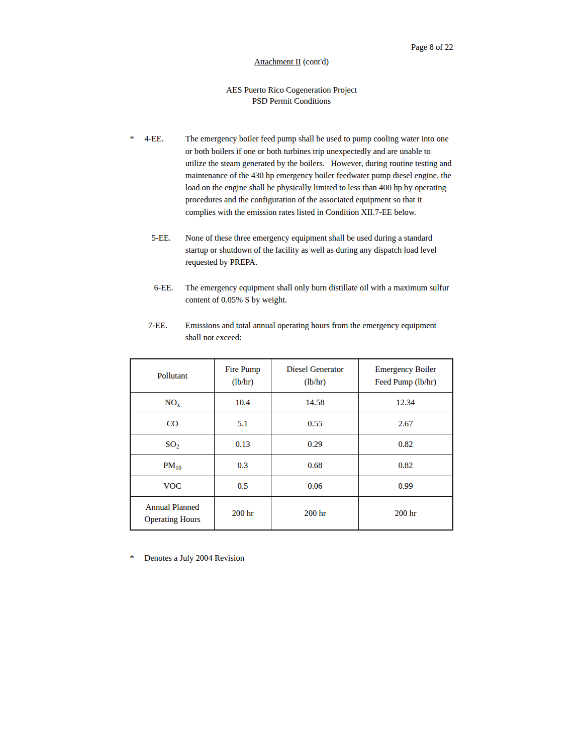Page 8 of 22
Attachment II (cont'd)
AES Puerto Rico Cogeneration Project
PSD Permit Conditions
*
4-EE.
The emergency boiler feed pump shall be used to pump cooling water into one or both boilers if one or both turbines trip unexpectedly and are unable to utilize the steam generated by the boilers. However, during routine testing and maintenance of the 430 hp emergency boiler feedwater pump diesel engine, the load on the engine shall be physically limited to less than 400 hp by operating procedures and the configuration of the associated equipment so that it complies with the emission rates listed in Condition XII.7-EE below.
5-EE.
None of these three emergency equipment shall be used during a standard startup or shutdown of the facility as well as during any dispatch load level requested by PREPA.
6-EE.
The emergency equipment shall only burn distillate oil with a maximum sulfur content of 0.05% S by weight.
7-EE.
Emissions and total annual operating hours from the emergency equipment shall not exceed:
| Pollutant | Fire Pump (lb/hr) | Diesel Generator (lb/hr) | Emergency Boiler Feed Pump (lb/hr) |
| --- | --- | --- | --- |
| NO x | 10.4 | 14.58 | 12.34 |
| CO | 5.1 | 0.55 | 2.67 |
| SO 2 | 0.13 | 0.29 | 0.82 |
| PM 10 | 0.3 | 0.68 | 0.82 |
| VOC | 0.5 | 0.06 | 0.99 |
| Annual Planned Operating Hours | 200 hr | 200 hr | 200 hr |
*
Denotes a July 2004 Revision